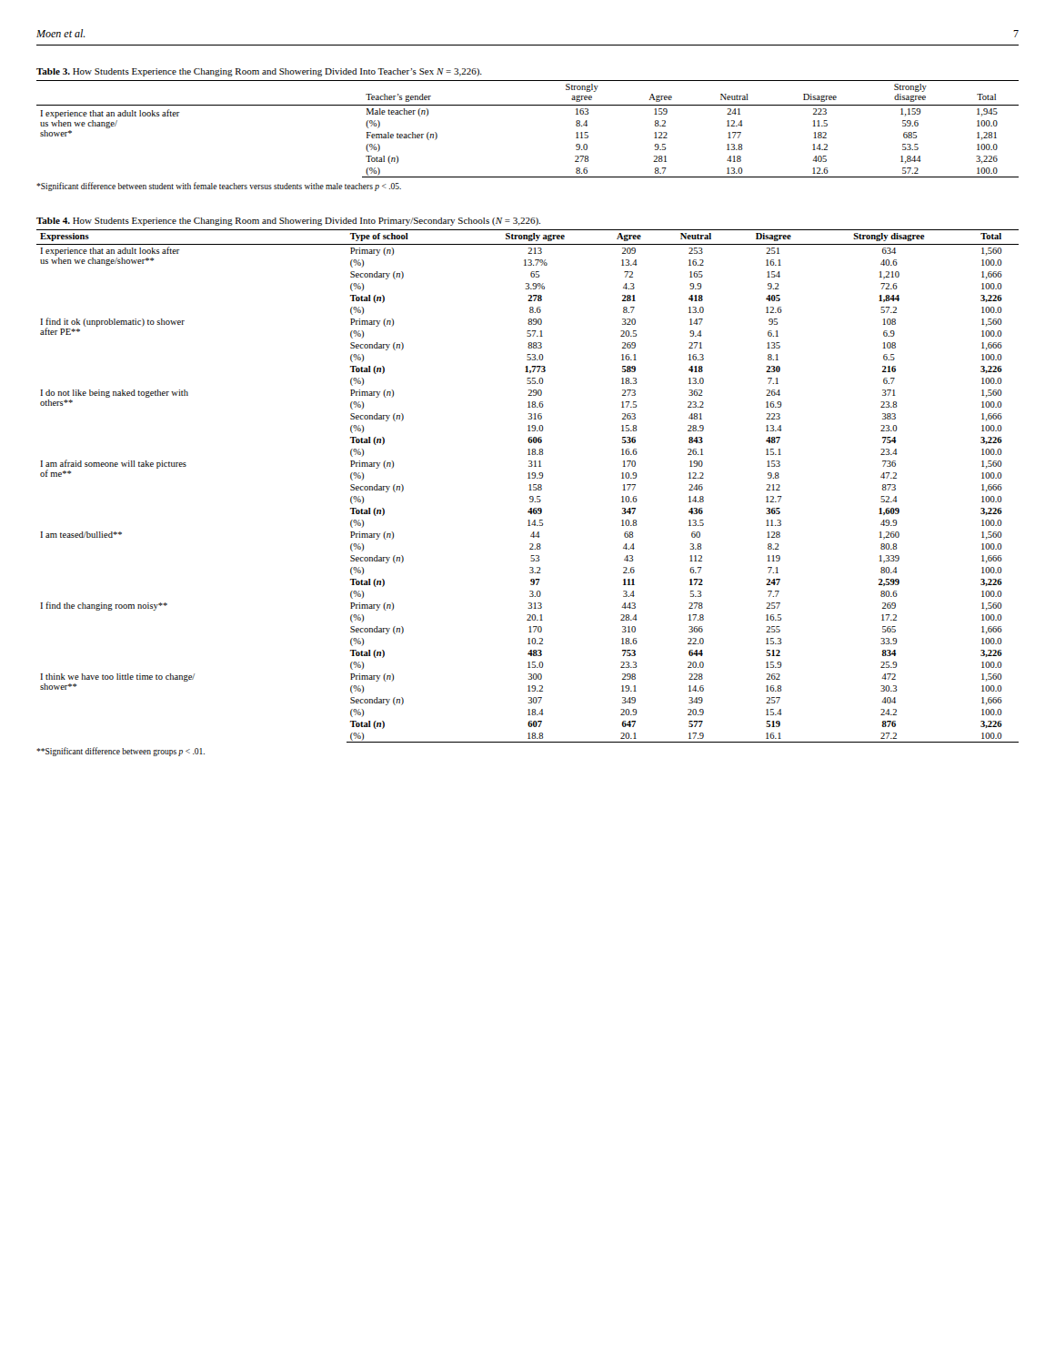Moen et al. 7
Table 3. How Students Experience the Changing Room and Showering Divided Into Teacher’s Sex N = 3,226).
| | Teacher’s gender | Strongly agree | Agree | Neutral | Disagree | Strongly disagree | Total |
| --- | --- | --- | --- | --- | --- | --- | --- |
| I experience that an adult looks after us when we change/ shower* | Male teacher ( n ) | 163 | 159 | 241 | 223 | 1,159 | 1,945 |
| (%) | 8.4 | 8.2 | 12.4 | 11.5 | 59.6 | 100.0 |
| Female teacher ( n ) | 115 | 122 | 177 | 182 | 685 | 1,281 |
| (%) | 9.0 | 9.5 | 13.8 | 14.2 | 53.5 | 100.0 |
| Total ( n ) | 278 | 281 | 418 | 405 | 1,844 | 3,226 |
| (%) | 8.6 | 8.7 | 13.0 | 12.6 | 57.2 | 100.0 |
*Significant difference between student with female teachers versus students withe male teachers p < .05.
Table 4. How Students Experience the Changing Room and Showering Divided Into Primary/Secondary Schools (N = 3,226).
| Expressions | Type of school | Strongly agree | Agree | Neutral | Disagree | Strongly disagree | Total |
| --- | --- | --- | --- | --- | --- | --- | --- |
| I experience that an adult looks after us when we change/shower** | Primary ( n ) | 213 | 209 | 253 | 251 | 634 | 1,560 |
| (%) | 13.7% | 13.4 | 16.2 | 16.1 | 40.6 | 100.0 |
| Secondary ( n ) | 65 | 72 | 165 | 154 | 1,210 | 1,666 |
| (%) | 3.9% | 4.3 | 9.9 | 9.2 | 72.6 | 100.0 |
| Total ( n ) | 278 | 281 | 418 | 405 | 1,844 | 3,226 |
| (%) | 8.6 | 8.7 | 13.0 | 12.6 | 57.2 | 100.0 |
| I find it ok (unproblematic) to shower after PE** | Primary ( n ) | 890 | 320 | 147 | 95 | 108 | 1,560 |
| (%) | 57.1 | 20.5 | 9.4 | 6.1 | 6.9 | 100.0 |
| Secondary ( n ) | 883 | 269 | 271 | 135 | 108 | 1,666 |
| (%) | 53.0 | 16.1 | 16.3 | 8.1 | 6.5 | 100.0 |
| Total ( n ) | 1,773 | 589 | 418 | 230 | 216 | 3,226 |
| (%) | 55.0 | 18.3 | 13.0 | 7.1 | 6.7 | 100.0 |
| I do not like being naked together with others** | Primary ( n ) | 290 | 273 | 362 | 264 | 371 | 1,560 |
| (%) | 18.6 | 17.5 | 23.2 | 16.9 | 23.8 | 100.0 |
| Secondary ( n ) | 316 | 263 | 481 | 223 | 383 | 1,666 |
| (%) | 19.0 | 15.8 | 28.9 | 13.4 | 23.0 | 100.0 |
| Total ( n ) | 606 | 536 | 843 | 487 | 754 | 3,226 |
| (%) | 18.8 | 16.6 | 26.1 | 15.1 | 23.4 | 100.0 |
| I am afraid someone will take pictures of me** | Primary ( n ) | 311 | 170 | 190 | 153 | 736 | 1,560 |
| (%) | 19.9 | 10.9 | 12.2 | 9.8 | 47.2 | 100.0 |
| Secondary ( n ) | 158 | 177 | 246 | 212 | 873 | 1,666 |
| (%) | 9.5 | 10.6 | 14.8 | 12.7 | 52.4 | 100.0 |
| Total ( n ) | 469 | 347 | 436 | 365 | 1,609 | 3,226 |
| (%) | 14.5 | 10.8 | 13.5 | 11.3 | 49.9 | 100.0 |
| I am teased/bullied** | Primary ( n ) | 44 | 68 | 60 | 128 | 1,260 | 1,560 |
| (%) | 2.8 | 4.4 | 3.8 | 8.2 | 80.8 | 100.0 |
| Secondary ( n ) | 53 | 43 | 112 | 119 | 1,339 | 1,666 |
| (%) | 3.2 | 2.6 | 6.7 | 7.1 | 80.4 | 100.0 |
| Total ( n ) | 97 | 111 | 172 | 247 | 2,599 | 3,226 |
| (%) | 3.0 | 3.4 | 5.3 | 7.7 | 80.6 | 100.0 |
| I find the changing room noisy** | Primary ( n ) | 313 | 443 | 278 | 257 | 269 | 1,560 |
| (%) | 20.1 | 28.4 | 17.8 | 16.5 | 17.2 | 100.0 |
| Secondary ( n ) | 170 | 310 | 366 | 255 | 565 | 1,666 |
| (%) | 10.2 | 18.6 | 22.0 | 15.3 | 33.9 | 100.0 |
| Total ( n ) | 483 | 753 | 644 | 512 | 834 | 3,226 |
| (%) | 15.0 | 23.3 | 20.0 | 15.9 | 25.9 | 100.0 |
| I think we have too little time to change/ shower** | Primary ( n ) | 300 | 298 | 228 | 262 | 472 | 1,560 |
| (%) | 19.2 | 19.1 | 14.6 | 16.8 | 30.3 | 100.0 |
| Secondary ( n ) | 307 | 349 | 349 | 257 | 404 | 1,666 |
| (%) | 18.4 | 20.9 | 20.9 | 15.4 | 24.2 | 100.0 |
| Total ( n ) | 607 | 647 | 577 | 519 | 876 | 3,226 |
| (%) | 18.8 | 20.1 | 17.9 | 16.1 | 27.2 | 100.0 |
**Significant difference between groups p < .01.